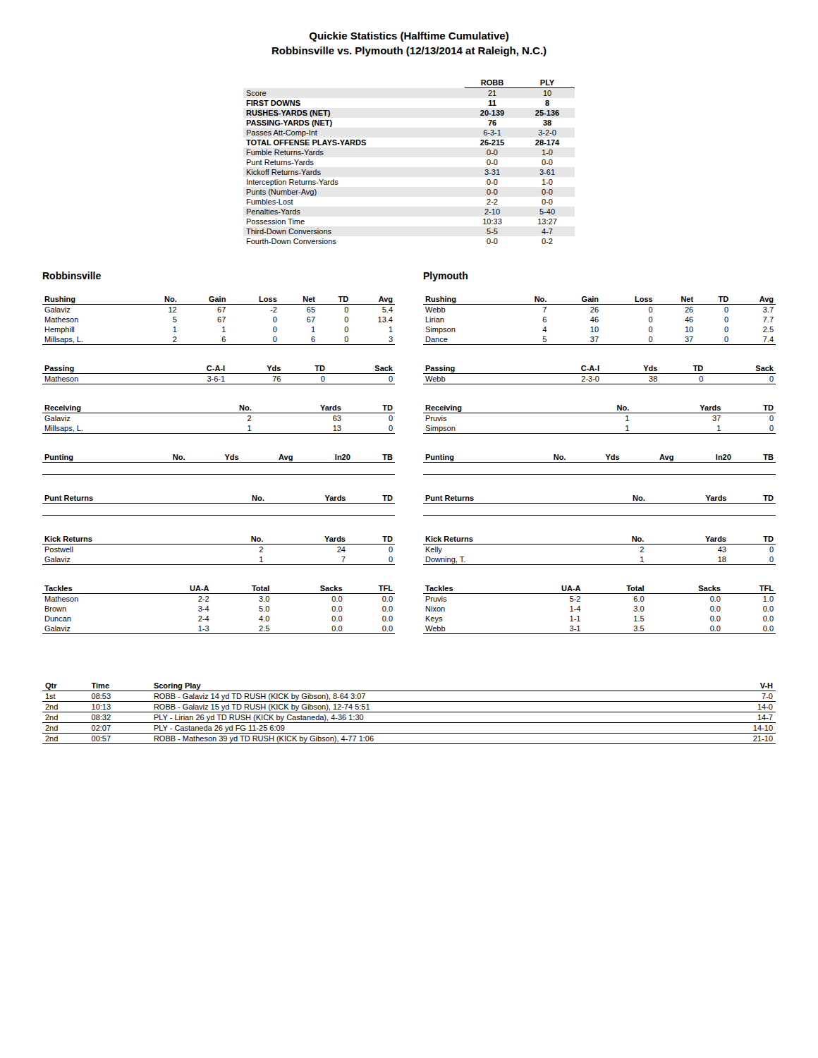Quickie Statistics (Halftime Cumulative) Robbinsville vs. Plymouth (12/13/2014 at Raleigh, N.C.)
| | ROBB | PLY |
| --- | --- | --- |
| Score | 21 | 10 |
| FIRST DOWNS | 11 | 8 |
| RUSHES-YARDS (NET) | 20-139 | 25-136 |
| PASSING-YARDS (NET) | 76 | 38 |
| Passes Att-Comp-Int | 6-3-1 | 3-2-0 |
| TOTAL OFFENSE PLAYS-YARDS | 26-215 | 28-174 |
| Fumble Returns-Yards | 0-0 | 1-0 |
| Punt Returns-Yards | 0-0 | 0-0 |
| Kickoff Returns-Yards | 3-31 | 3-61 |
| Interception Returns-Yards | 0-0 | 1-0 |
| Punts (Number-Avg) | 0-0 | 0-0 |
| Fumbles-Lost | 2-2 | 0-0 |
| Penalties-Yards | 2-10 | 5-40 |
| Possession Time | 10:33 | 13:27 |
| Third-Down Conversions | 5-5 | 4-7 |
| Fourth-Down Conversions | 0-0 | 0-2 |
Robbinsville
| Rushing | No. | Gain | Loss | Net | TD | Avg |
| --- | --- | --- | --- | --- | --- | --- |
| Galaviz | 12 | 67 | -2 | 65 | 0 | 5.4 |
| Matheson | 5 | 67 | 0 | 67 | 0 | 13.4 |
| Hemphill | 1 | 1 | 0 | 1 | 0 | 1 |
| Millsaps, L. | 2 | 6 | 0 | 6 | 0 | 3 |
| Passing | C-A-I | Yds | TD | Sack |
| --- | --- | --- | --- | --- |
| Matheson | 3-6-1 | 76 | 0 | 0 |
| Receiving | No. | Yards | TD |
| --- | --- | --- | --- |
| Galaviz | 2 | 63 | 0 |
| Millsaps, L. | 1 | 13 | 0 |
| Punting | No. | Yds | Avg | In20 | TB |
| --- | --- | --- | --- | --- | --- |
| Punt Returns | No. | Yards | TD |
| --- | --- | --- | --- |
| Kick Returns | No. | Yards | TD |
| --- | --- | --- | --- |
| Postwell | 2 | 24 | 0 |
| Galaviz | 1 | 7 | 0 |
| Tackles | UA-A | Total | Sacks | TFL |
| --- | --- | --- | --- | --- |
| Matheson | 2-2 | 3.0 | 0.0 | 0.0 |
| Brown | 3-4 | 5.0 | 0.0 | 0.0 |
| Duncan | 2-4 | 4.0 | 0.0 | 0.0 |
| Galaviz | 1-3 | 2.5 | 0.0 | 0.0 |
Plymouth
| Rushing | No. | Gain | Loss | Net | TD | Avg |
| --- | --- | --- | --- | --- | --- | --- |
| Webb | 7 | 26 | 0 | 26 | 0 | 3.7 |
| Lirian | 6 | 46 | 0 | 46 | 0 | 7.7 |
| Simpson | 4 | 10 | 0 | 10 | 0 | 2.5 |
| Dance | 5 | 37 | 0 | 37 | 0 | 7.4 |
| Passing | C-A-I | Yds | TD | Sack |
| --- | --- | --- | --- | --- |
| Webb | 2-3-0 | 38 | 0 | 0 |
| Receiving | No. | Yards | TD |
| --- | --- | --- | --- |
| Pruvis | 1 | 37 | 0 |
| Simpson | 1 | 1 | 0 |
| Punting | No. | Yds | Avg | In20 | TB |
| --- | --- | --- | --- | --- | --- |
| Punt Returns | No. | Yards | TD |
| --- | --- | --- | --- |
| Kick Returns | No. | Yards | TD |
| --- | --- | --- | --- |
| Kelly | 2 | 43 | 0 |
| Downing, T. | 1 | 18 | 0 |
| Tackles | UA-A | Total | Sacks | TFL |
| --- | --- | --- | --- | --- |
| Pruvis | 5-2 | 6.0 | 0.0 | 1.0 |
| Nixon | 1-4 | 3.0 | 0.0 | 0.0 |
| Keys | 1-1 | 1.5 | 0.0 | 0.0 |
| Webb | 3-1 | 3.5 | 0.0 | 0.0 |
| Qtr | Time | Scoring Play | V-H |
| --- | --- | --- | --- |
| 1st | 08:53 | ROBB - Galaviz 14 yd TD RUSH (KICK by Gibson), 8-64 3:07 | 7-0 |
| 2nd | 10:13 | ROBB - Galaviz 15 yd TD RUSH (KICK by Gibson), 12-74 5:51 | 14-0 |
| 2nd | 08:32 | PLY - Lirian 26 yd TD RUSH (KICK by Castaneda), 4-36 1:30 | 14-7 |
| 2nd | 02:07 | PLY - Castaneda 26 yd FG 11-25 6:09 | 14-10 |
| 2nd | 00:57 | ROBB - Matheson 39 yd TD RUSH (KICK by Gibson), 4-77 1:06 | 21-10 |